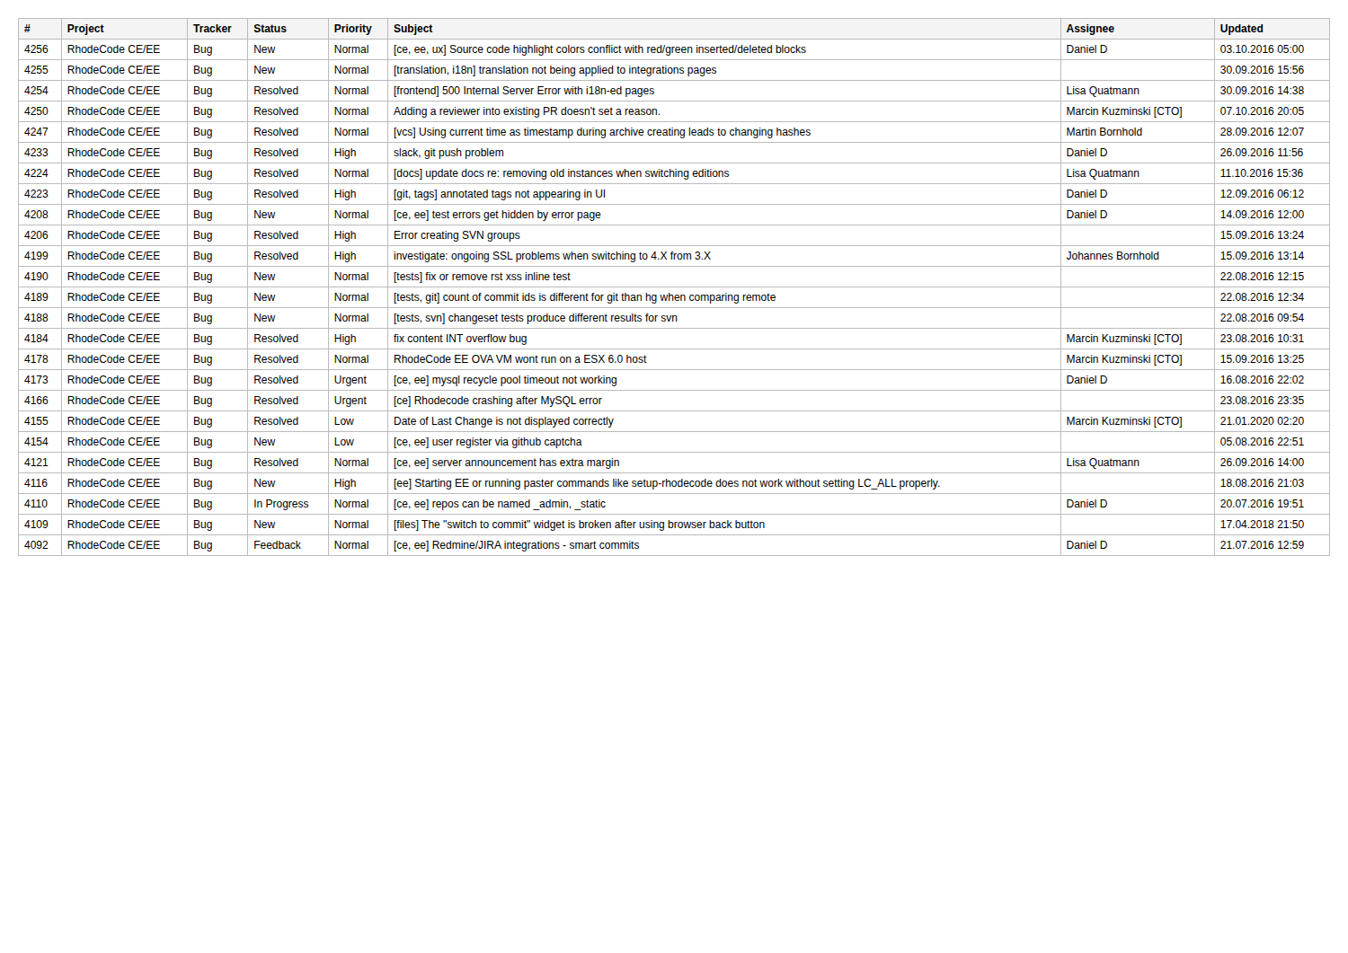| # | Project | Tracker | Status | Priority | Subject | Assignee | Updated |
| --- | --- | --- | --- | --- | --- | --- | --- |
| 4256 | RhodeCode CE/EE | Bug | New | Normal | [ce, ee, ux] Source code highlight colors conflict with red/green inserted/deleted blocks | Daniel D | 03.10.2016 05:00 |
| 4255 | RhodeCode CE/EE | Bug | New | Normal | [translation, i18n] translation not being applied to integrations pages | | 30.09.2016 15:56 |
| 4254 | RhodeCode CE/EE | Bug | Resolved | Normal | [frontend] 500 Internal Server Error with i18n-ed pages | Lisa Quatmann | 30.09.2016 14:38 |
| 4250 | RhodeCode CE/EE | Bug | Resolved | Normal | Adding a reviewer into existing PR doesn't set a reason. | Marcin Kuzminski [CTO] | 07.10.2016 20:05 |
| 4247 | RhodeCode CE/EE | Bug | Resolved | Normal | [vcs] Using current time as timestamp during archive creating leads to changing hashes | Martin Bornhold | 28.09.2016 12:07 |
| 4233 | RhodeCode CE/EE | Bug | Resolved | High | slack, git push problem | Daniel D | 26.09.2016 11:56 |
| 4224 | RhodeCode CE/EE | Bug | Resolved | Normal | [docs] update docs re: removing old instances when switching editions | Lisa Quatmann | 11.10.2016 15:36 |
| 4223 | RhodeCode CE/EE | Bug | Resolved | High | [git, tags] annotated tags not appearing in UI | Daniel D | 12.09.2016 06:12 |
| 4208 | RhodeCode CE/EE | Bug | New | Normal | [ce, ee] test errors get hidden by error page | Daniel D | 14.09.2016 12:00 |
| 4206 | RhodeCode CE/EE | Bug | Resolved | High | Error creating SVN groups | | 15.09.2016 13:24 |
| 4199 | RhodeCode CE/EE | Bug | Resolved | High | investigate: ongoing SSL problems when switching to 4.X from 3.X | Johannes Bornhold | 15.09.2016 13:14 |
| 4190 | RhodeCode CE/EE | Bug | New | Normal | [tests] fix or remove rst xss inline test | | 22.08.2016 12:15 |
| 4189 | RhodeCode CE/EE | Bug | New | Normal | [tests, git] count of commit ids is different for git than hg when comparing remote | | 22.08.2016 12:34 |
| 4188 | RhodeCode CE/EE | Bug | New | Normal | [tests, svn] changeset tests produce different results for svn | | 22.08.2016 09:54 |
| 4184 | RhodeCode CE/EE | Bug | Resolved | High | fix content INT overflow bug | Marcin Kuzminski [CTO] | 23.08.2016 10:31 |
| 4178 | RhodeCode CE/EE | Bug | Resolved | Normal | RhodeCode EE OVA VM wont run on a ESX 6.0 host | Marcin Kuzminski [CTO] | 15.09.2016 13:25 |
| 4173 | RhodeCode CE/EE | Bug | Resolved | Urgent | [ce, ee] mysql recycle pool timeout not working | Daniel D | 16.08.2016 22:02 |
| 4166 | RhodeCode CE/EE | Bug | Resolved | Urgent | [ce] Rhodecode crashing after MySQL error | | 23.08.2016 23:35 |
| 4155 | RhodeCode CE/EE | Bug | Resolved | Low | Date of Last Change is not displayed correctly | Marcin Kuzminski [CTO] | 21.01.2020 02:20 |
| 4154 | RhodeCode CE/EE | Bug | New | Low | [ce, ee] user register via github captcha | | 05.08.2016 22:51 |
| 4121 | RhodeCode CE/EE | Bug | Resolved | Normal | [ce, ee] server announcement has extra margin | Lisa Quatmann | 26.09.2016 14:00 |
| 4116 | RhodeCode CE/EE | Bug | New | High | [ee] Starting EE or running paster commands like setup-rhodecode does not work without setting LC_ALL properly. | | 18.08.2016 21:03 |
| 4110 | RhodeCode CE/EE | Bug | In Progress | Normal | [ce, ee] repos can be named _admin, _static | Daniel D | 20.07.2016 19:51 |
| 4109 | RhodeCode CE/EE | Bug | New | Normal | [files] The "switch to commit" widget is broken after using browser back button | | 17.04.2018 21:50 |
| 4092 | RhodeCode CE/EE | Bug | Feedback | Normal | [ce, ee] Redmine/JIRA integrations - smart commits | Daniel D | 21.07.2016 12:59 |